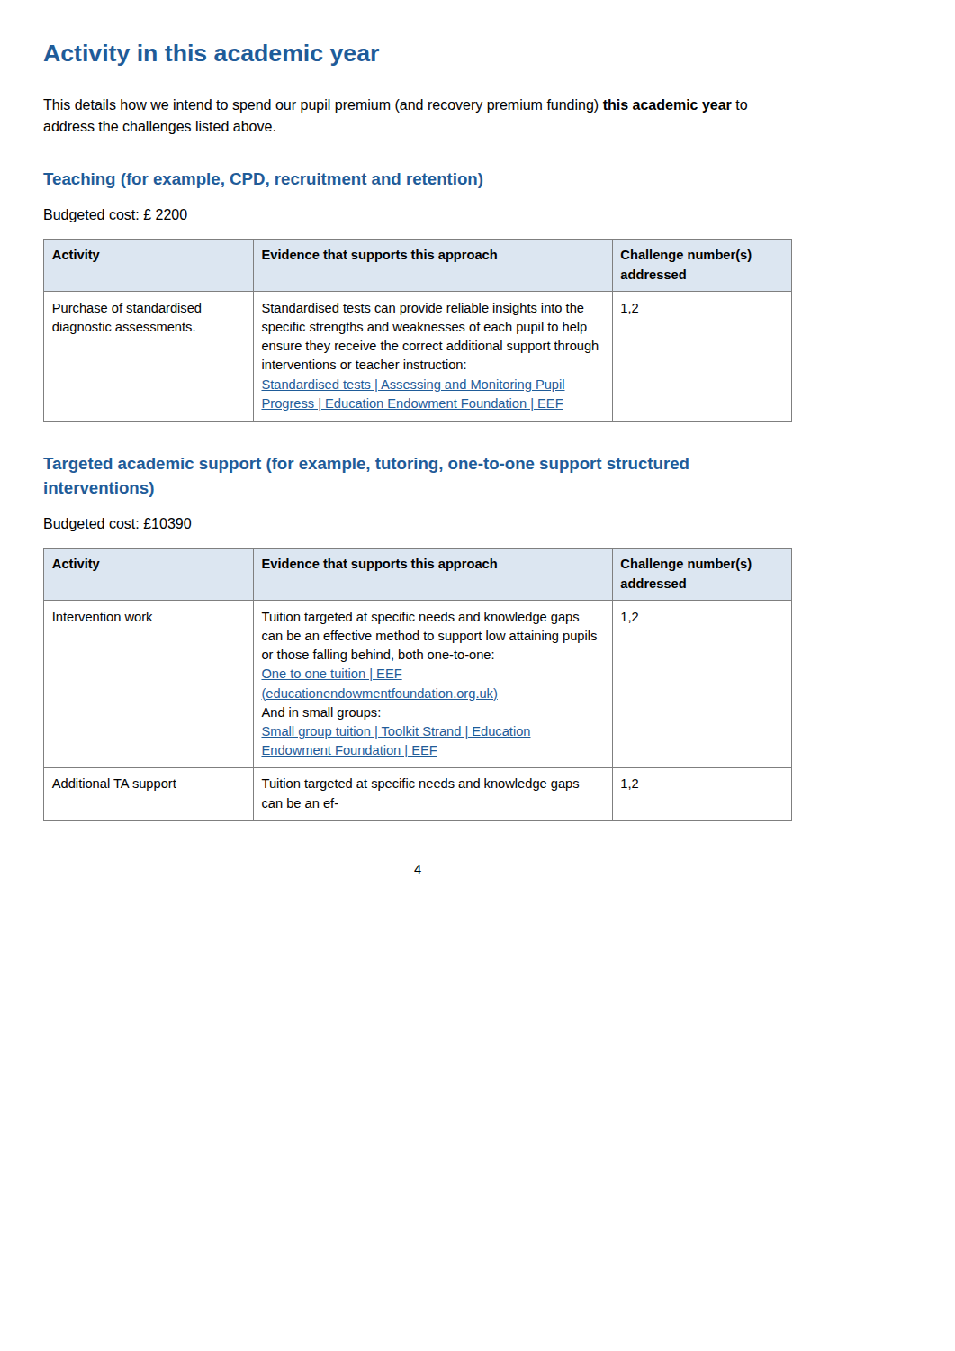Activity in this academic year
This details how we intend to spend our pupil premium (and recovery premium funding) this academic year to address the challenges listed above.
Teaching (for example, CPD, recruitment and retention)
Budgeted cost: £ 2200
| Activity | Evidence that supports this approach | Challenge number(s) addressed |
| --- | --- | --- |
| Purchase of standardised diagnostic assessments. | Standardised tests can provide reliable insights into the specific strengths and weaknesses of each pupil to help ensure they receive the correct additional support through interventions or teacher instruction: Standardised tests / Assessing and Monitoring Pupil Progress / Education Endowment Foundation / EEF | 1,2 |
Targeted academic support (for example, tutoring, one-to-one support structured interventions)
Budgeted cost: £10390
| Activity | Evidence that supports this approach | Challenge number(s) addressed |
| --- | --- | --- |
| Intervention work | Tuition targeted at specific needs and knowledge gaps can be an effective method to support low attaining pupils or those falling behind, both one-to-one: One to one tuition / EEF (educationendowmentfoundation.org.uk) And in small groups: Small group tuition / Toolkit Strand / Education Endowment Foundation / EEF | 1,2 |
| Additional TA support | Tuition targeted at specific needs and knowledge gaps can be an ef- | 1,2 |
4